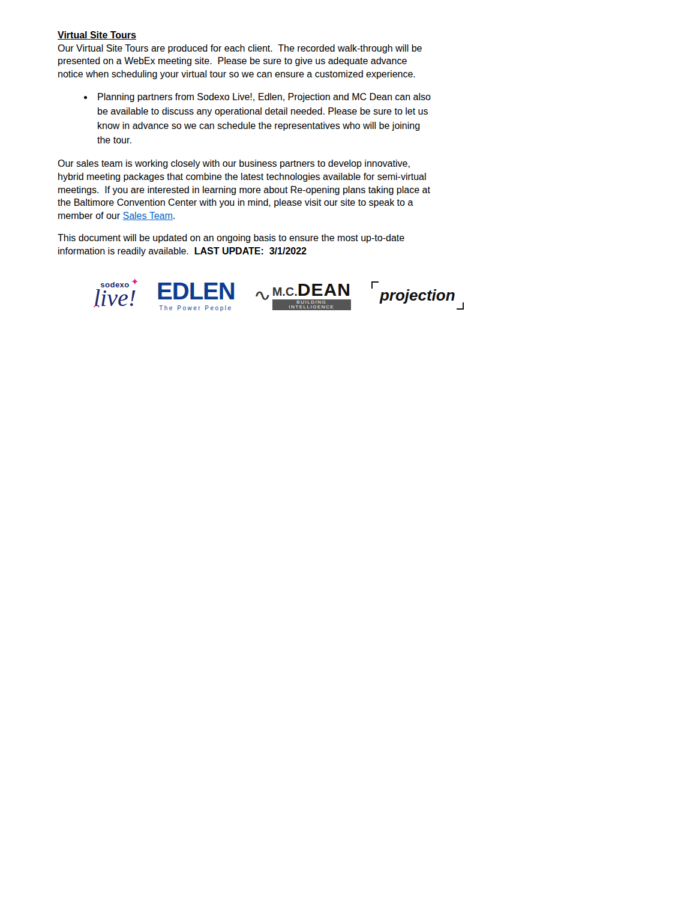Virtual Site Tours
Our Virtual Site Tours are produced for each client. The recorded walk-through will be presented on a WebEx meeting site. Please be sure to give us adequate advance notice when scheduling your virtual tour so we can ensure a customized experience.
Planning partners from Sodexo Live!, Edlen, Projection and MC Dean can also be available to discuss any operational detail needed. Please be sure to let us know in advance so we can schedule the representatives who will be joining the tour.
Our sales team is working closely with our business partners to develop innovative, hybrid meeting packages that combine the latest technologies available for semi-virtual meetings. If you are interested in learning more about Re-opening plans taking place at the Baltimore Convention Center with you in mind, please visit our site to speak to a member of our Sales Team.
This document will be updated on an ongoing basis to ensure the most up-to-date information is readily available. LAST UPDATE: 3/1/2022
sodexo live! ✦ ․․
EDLEN
The Power People
∿ M.C. DEAN BUILDING INTELLIGENCE
projection